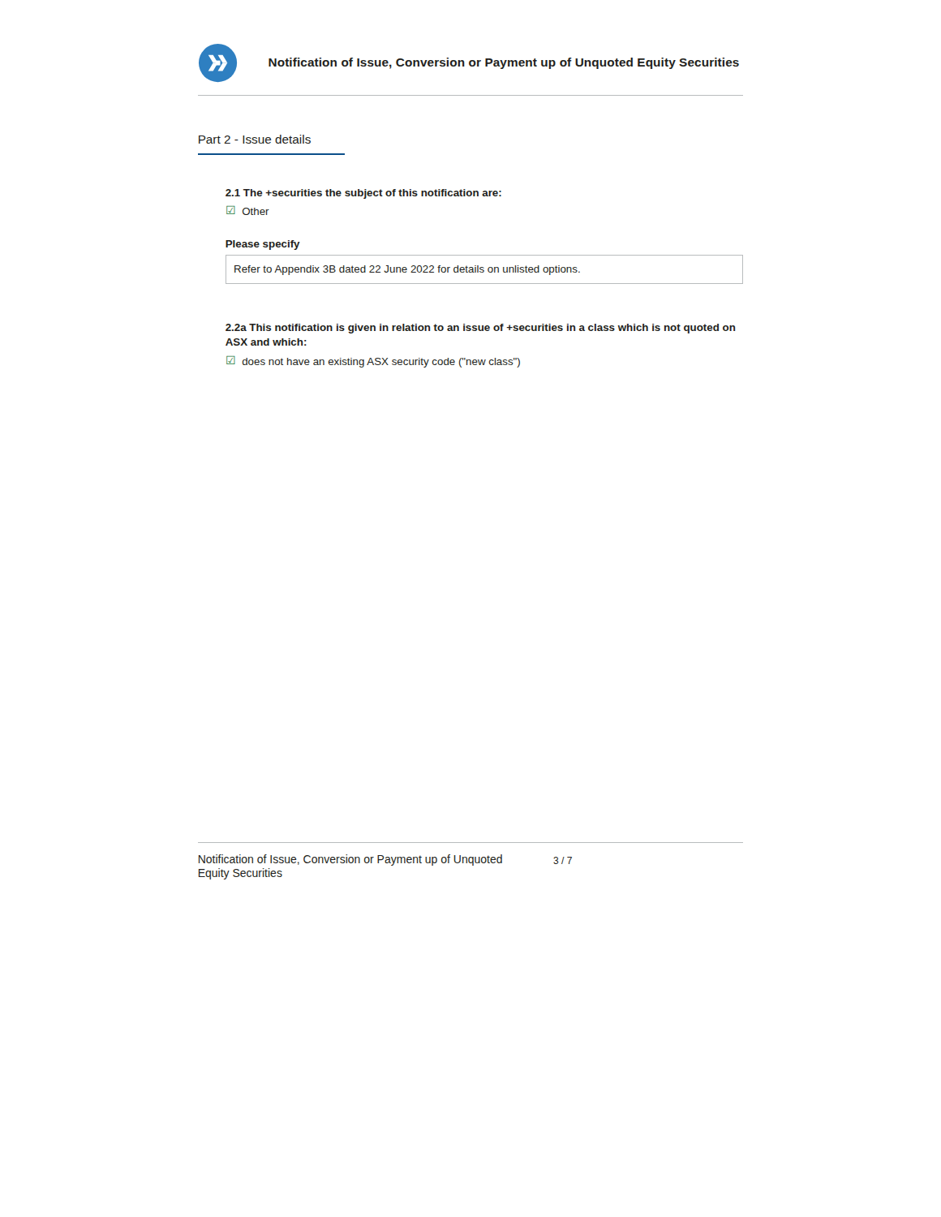Notification of Issue, Conversion or Payment up of Unquoted Equity Securities
Part 2 - Issue details
2.1 The +securities the subject of this notification are:
☑ Other
Please specify
Refer to Appendix 3B dated 22 June 2022 for details on unlisted options.
2.2a This notification is given in relation to an issue of +securities in a class which is not quoted on ASX and which:
☑ does not have an existing ASX security code ("new class")
Notification of Issue, Conversion or Payment up of Unquoted Equity Securities
3 / 7